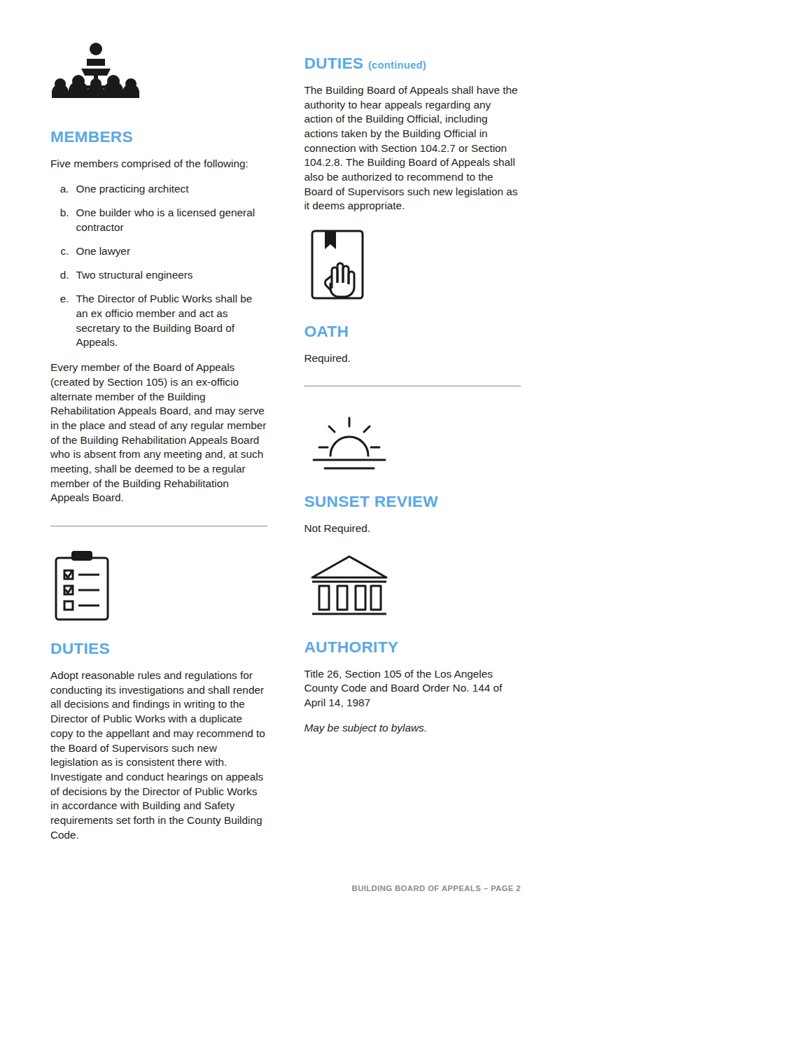Members
Five members comprised of the following:
One practicing architect
One builder who is a licensed general contractor
One lawyer
Two structural engineers
The Director of Public Works shall be an ex officio member and act as secretary to the Building Board of Appeals.
Every member of the Board of Appeals (created by Section 105) is an ex-officio alternate member of the Building Rehabilitation Appeals Board, and may serve in the place and stead of any regular member of the Building Rehabilitation Appeals Board who is absent from any meeting and, at such meeting, shall be deemed to be a regular member of the Building Rehabilitation Appeals Board.
Duties
Adopt reasonable rules and regulations for conducting its investigations and shall render all decisions and findings in writing to the Director of Public Works with a duplicate copy to the appellant and may recommend to the Board of Supervisors such new legislation as is consistent there with. Investigate and conduct hearings on appeals of decisions by the Director of Public Works in accordance with Building and Safety requirements set forth in the County Building Code.
Duties (continued)
The Building Board of Appeals shall have the authority to hear appeals regarding any action of the Building Official, including actions taken by the Building Official in connection with Section 104.2.7 or Section 104.2.8. The Building Board of Appeals shall also be authorized to recommend to the Board of Supervisors such new legislation as it deems appropriate.
Oath
Required.
Sunset Review
Not Required.
Authority
Title 26, Section 105 of the Los Angeles County Code and Board Order No. 144 of April 14, 1987
May be subject to bylaws.
BUILDING BOARD OF APPEALS – PAGE 2